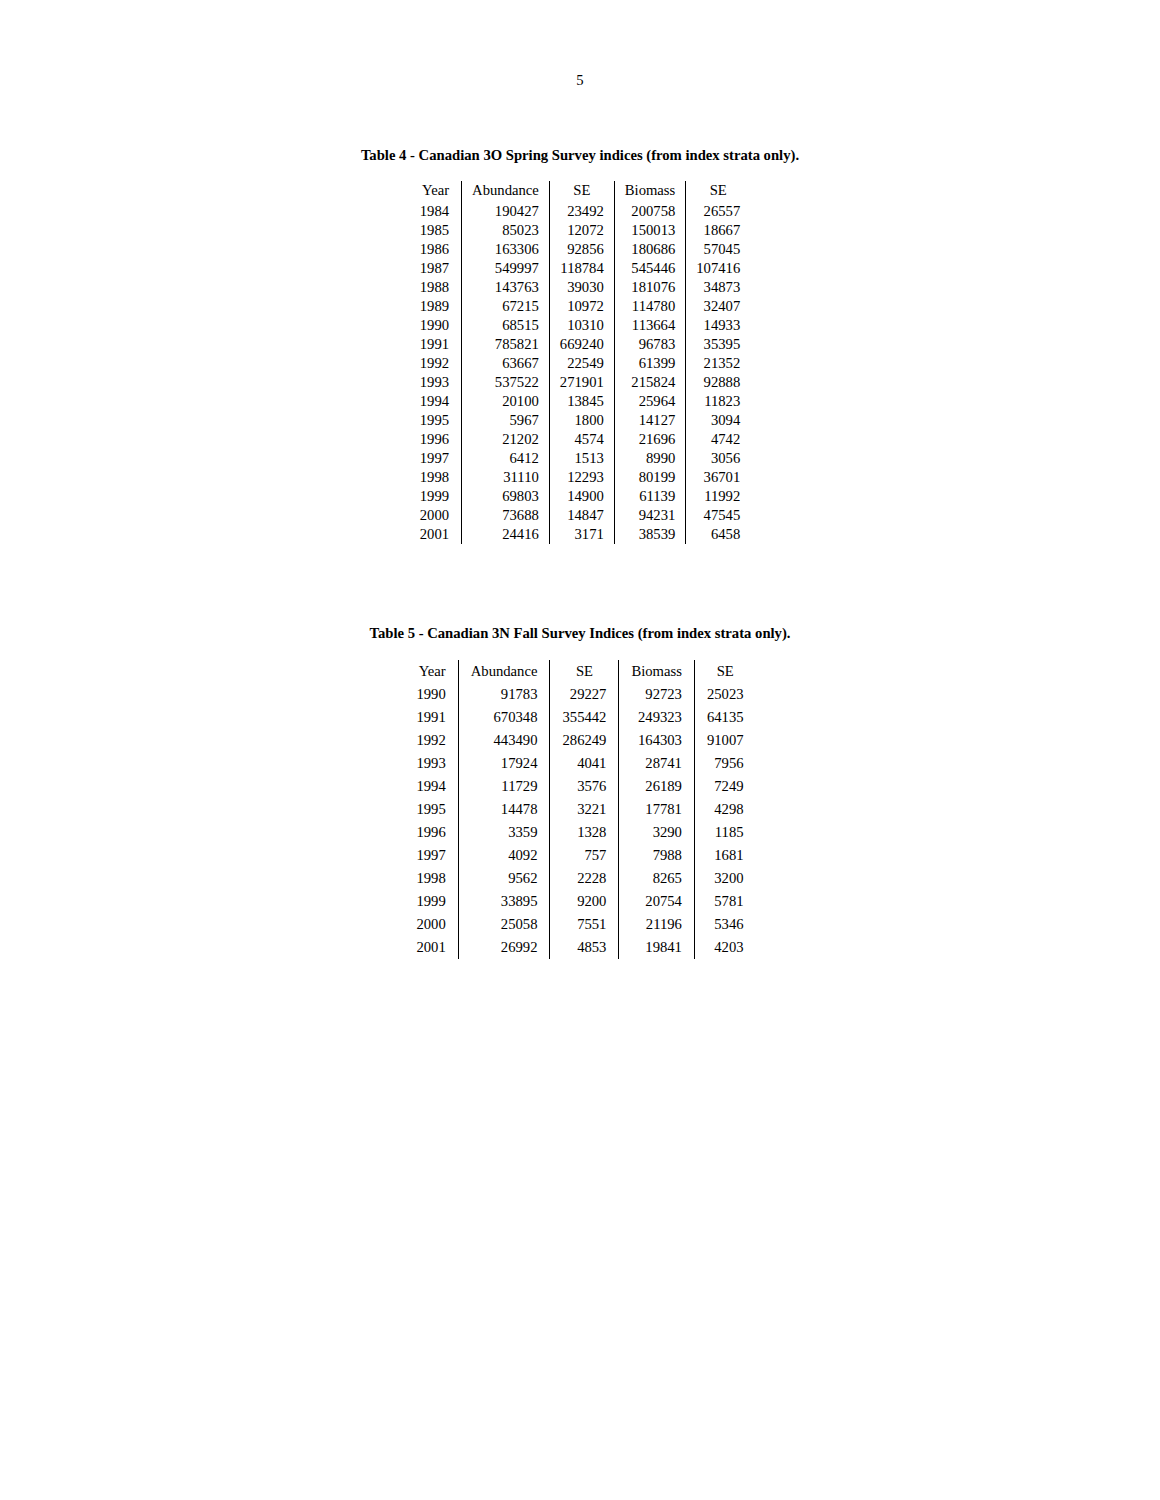5
Table 4 - Canadian 3O Spring Survey indices (from index strata only).
| Year | Abundance | SE | Biomass | SE |
| --- | --- | --- | --- | --- |
| 1984 | 190427 | 23492 | 200758 | 26557 |
| 1985 | 85023 | 12072 | 150013 | 18667 |
| 1986 | 163306 | 92856 | 180686 | 57045 |
| 1987 | 549997 | 118784 | 545446 | 107416 |
| 1988 | 143763 | 39030 | 181076 | 34873 |
| 1989 | 67215 | 10972 | 114780 | 32407 |
| 1990 | 68515 | 10310 | 113664 | 14933 |
| 1991 | 785821 | 669240 | 96783 | 35395 |
| 1992 | 63667 | 22549 | 61399 | 21352 |
| 1993 | 537522 | 271901 | 215824 | 92888 |
| 1994 | 20100 | 13845 | 25964 | 11823 |
| 1995 | 5967 | 1800 | 14127 | 3094 |
| 1996 | 21202 | 4574 | 21696 | 4742 |
| 1997 | 6412 | 1513 | 8990 | 3056 |
| 1998 | 31110 | 12293 | 80199 | 36701 |
| 1999 | 69803 | 14900 | 61139 | 11992 |
| 2000 | 73688 | 14847 | 94231 | 47545 |
| 2001 | 24416 | 3171 | 38539 | 6458 |
Table 5 - Canadian 3N Fall Survey Indices (from index strata only).
| Year | Abundance | SE | Biomass | SE |
| --- | --- | --- | --- | --- |
| 1990 | 91783 | 29227 | 92723 | 25023 |
| 1991 | 670348 | 355442 | 249323 | 64135 |
| 1992 | 443490 | 286249 | 164303 | 91007 |
| 1993 | 17924 | 4041 | 28741 | 7956 |
| 1994 | 11729 | 3576 | 26189 | 7249 |
| 1995 | 14478 | 3221 | 17781 | 4298 |
| 1996 | 3359 | 1328 | 3290 | 1185 |
| 1997 | 4092 | 757 | 7988 | 1681 |
| 1998 | 9562 | 2228 | 8265 | 3200 |
| 1999 | 33895 | 9200 | 20754 | 5781 |
| 2000 | 25058 | 7551 | 21196 | 5346 |
| 2001 | 26992 | 4853 | 19841 | 4203 |